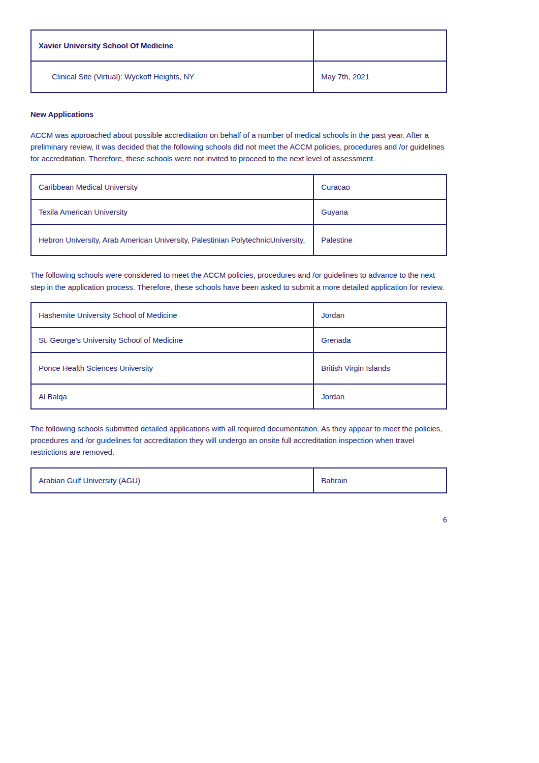| Xavier University School Of Medicine | |
| Clinical Site (Virtual): Wyckoff Heights, NY | May 7th, 2021 |
New Applications
ACCM was approached about possible accreditation on behalf of a number of medical schools in the past year. After a preliminary review, it was decided that the following schools did not meet the ACCM policies, procedures and /or guidelines for accreditation. Therefore, these schools were not invited to proceed to the next level of assessment.
| Caribbean Medical University | Curacao |
| Texila American University | Guyana |
| Hebron University, Arab American University, Palestinian PolytechnicUniversity, | Palestine |
The following schools were considered to meet the ACCM policies, procedures and /or guidelines to advance to the next step in the application process. Therefore, these schools have been asked to submit a more detailed application for review.
| Hashemite University School of Medicine | Jordan |
| St. George’s University School of Medicine | Grenada |
| Ponce Health Sciences University | British Virgin Islands |
| Al Balqa | Jordan |
The following schools submitted detailed applications with all required documentation. As they appear to meet the policies, procedures and /or guidelines for accreditation they will undergo an onsite full accreditation inspection when travel restrictions are removed.
| Arabian Gulf University (AGU) | Bahrain |
6